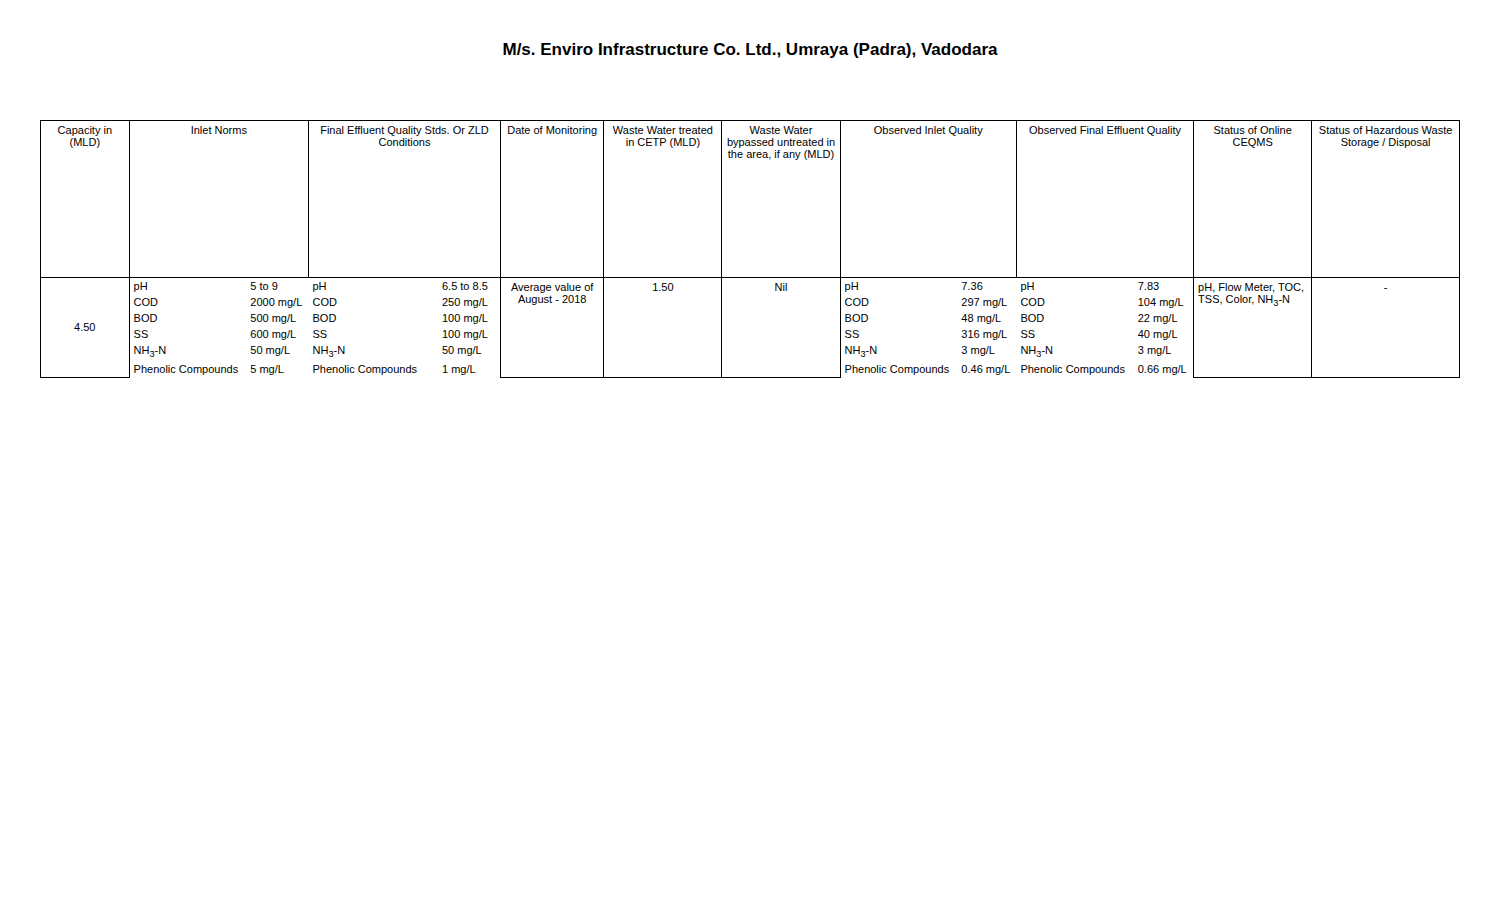M/s. Enviro Infrastructure Co. Ltd., Umraya (Padra), Vadodara
| Capacity in (MLD) | Inlet Norms | Final Effluent Quality Stds. Or ZLD Conditions | Date of Monitoring | Waste Water treated in CETP (MLD) | Waste Water bypassed untreated in the area, if any (MLD) | Observed Inlet Quality | Observed Final Effluent Quality | Status of Online CEQMS | Status of Hazardous Waste Storage / Disposal |
| --- | --- | --- | --- | --- | --- | --- | --- | --- | --- |
| 4.50 | / pH / 5 to 9 / / COD / 2000 mg/L / / BOD / 500 mg/L / / SS / 600 mg/L / / NH 3 -N / 50 mg/L / / Phenolic Compounds / 5 mg/L / | / pH / 6.5 to 8.5 / / COD / 250 mg/L / / BOD / 100 mg/L / / SS / 100 mg/L / / NH 3 -N / 50 mg/L / / Phenolic Compounds / 1 mg/L / | Average value of August - 2018 | 1.50 | Nil | / pH / 7.36 / / COD / 297 mg/L / / BOD / 48 mg/L / / SS / 316 mg/L / / NH 3 -N / 3 mg/L / / Phenolic Compounds / 0.46 mg/L / | / pH / 7.83 / / COD / 104 mg/L / / BOD / 22 mg/L / / SS / 40 mg/L / / NH 3 -N / 3 mg/L / / Phenolic Compounds / 0.66 mg/L / | pH, Flow Meter, TOC, TSS, Color, NH 3 -N | - |